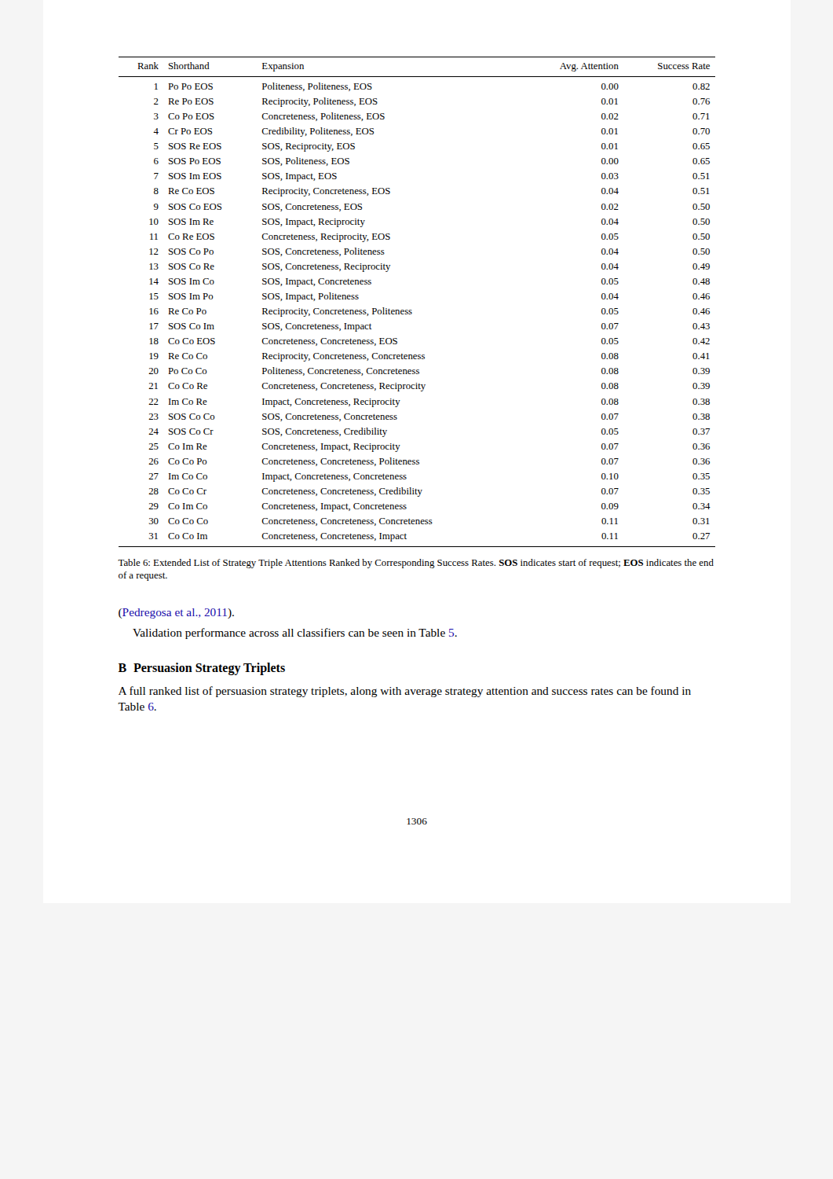Table 6
| Rank | Shorthand | Expansion | Avg. Attention | Success Rate |
| --- | --- | --- | --- | --- |
| 1 | Po Po EOS | Politeness, Politeness, EOS | 0.00 | 0.82 |
| 2 | Re Po EOS | Reciprocity, Politeness, EOS | 0.01 | 0.76 |
| 3 | Co Po EOS | Concreteness, Politeness, EOS | 0.02 | 0.71 |
| 4 | Cr Po EOS | Credibility, Politeness, EOS | 0.01 | 0.70 |
| 5 | SOS Re EOS | SOS, Reciprocity, EOS | 0.01 | 0.65 |
| 6 | SOS Po EOS | SOS, Politeness, EOS | 0.00 | 0.65 |
| 7 | SOS Im EOS | SOS, Impact, EOS | 0.03 | 0.51 |
| 8 | Re Co EOS | Reciprocity, Concreteness, EOS | 0.04 | 0.51 |
| 9 | SOS Co EOS | SOS, Concreteness, EOS | 0.02 | 0.50 |
| 10 | SOS Im Re | SOS, Impact, Reciprocity | 0.04 | 0.50 |
| 11 | Co Re EOS | Concreteness, Reciprocity, EOS | 0.05 | 0.50 |
| 12 | SOS Co Po | SOS, Concreteness, Politeness | 0.04 | 0.50 |
| 13 | SOS Co Re | SOS, Concreteness, Reciprocity | 0.04 | 0.49 |
| 14 | SOS Im Co | SOS, Impact, Concreteness | 0.05 | 0.48 |
| 15 | SOS Im Po | SOS, Impact, Politeness | 0.04 | 0.46 |
| 16 | Re Co Po | Reciprocity, Concreteness, Politeness | 0.05 | 0.46 |
| 17 | SOS Co Im | SOS, Concreteness, Impact | 0.07 | 0.43 |
| 18 | Co Co EOS | Concreteness, Concreteness, EOS | 0.05 | 0.42 |
| 19 | Re Co Co | Reciprocity, Concreteness, Concreteness | 0.08 | 0.41 |
| 20 | Po Co Co | Politeness, Concreteness, Concreteness | 0.08 | 0.39 |
| 21 | Co Co Re | Concreteness, Concreteness, Reciprocity | 0.08 | 0.39 |
| 22 | Im Co Re | Impact, Concreteness, Reciprocity | 0.08 | 0.38 |
| 23 | SOS Co Co | SOS, Concreteness, Concreteness | 0.07 | 0.38 |
| 24 | SOS Co Cr | SOS, Concreteness, Credibility | 0.05 | 0.37 |
| 25 | Co Im Re | Concreteness, Impact, Reciprocity | 0.07 | 0.36 |
| 26 | Co Co Po | Concreteness, Concreteness, Politeness | 0.07 | 0.36 |
| 27 | Im Co Co | Impact, Concreteness, Concreteness | 0.10 | 0.35 |
| 28 | Co Co Cr | Concreteness, Concreteness, Credibility | 0.07 | 0.35 |
| 29 | Co Im Co | Concreteness, Impact, Concreteness | 0.09 | 0.34 |
| 30 | Co Co Co | Concreteness, Concreteness, Concreteness | 0.11 | 0.31 |
| 31 | Co Co Im | Concreteness, Concreteness, Impact | 0.11 | 0.27 |
Table 6: Extended List of Strategy Triple Attentions Ranked by Corresponding Success Rates. SOS indicates start of request; EOS indicates the end of a request.
(Pedregosa et al., 2011).
Validation performance across all classifiers can be seen in Table 5.
BPersuasion Strategy Triplets
A full ranked list of persuasion strategy triplets, along with average strategy attention and success rates can be found in Table 6.
1306